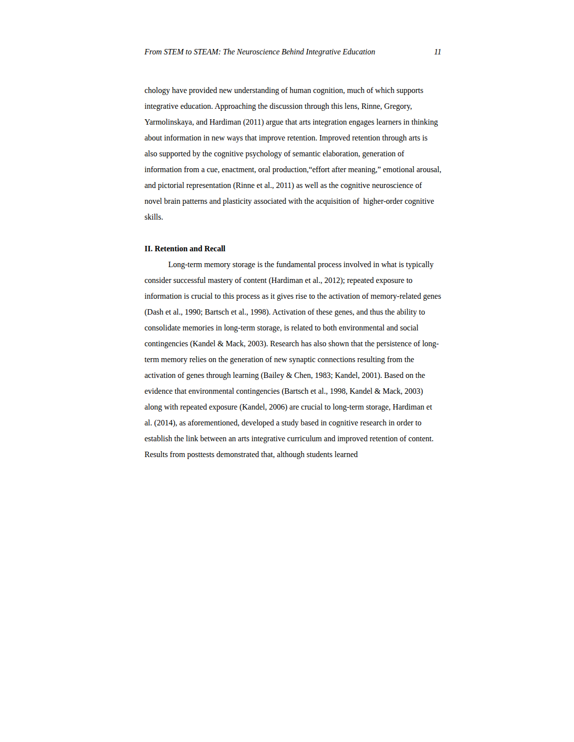From STEM to STEAM: The Neuroscience Behind Integrative Education 11
chology have provided new understanding of human cognition, much of which supports integrative education. Approaching the discussion through this lens, Rinne, Gregory, Yarmolinskaya, and Hardiman (2011) argue that arts integration engages learners in thinking about information in new ways that improve retention. Improved retention through arts is also supported by the cognitive psychology of semantic elaboration, generation of information from a cue, enactment, oral production,“effort after meaning,” emotional arousal, and pictorial representation (Rinne et al., 2011) as well as the cognitive neuroscience of novel brain patterns and plasticity associated with the acquisition of higher-order cognitive skills.
II. Retention and Recall
Long-term memory storage is the fundamental process involved in what is typically consider successful mastery of content (Hardiman et al., 2012); repeated exposure to information is crucial to this process as it gives rise to the activation of memory-related genes (Dash et al., 1990; Bartsch et al., 1998). Activation of these genes, and thus the ability to consolidate memories in long-term storage, is related to both environmental and social contingencies (Kandel & Mack, 2003). Research has also shown that the persistence of long-term memory relies on the generation of new synaptic connections resulting from the activation of genes through learning (Bailey & Chen, 1983; Kandel, 2001). Based on the evidence that environmental contingencies (Bartsch et al., 1998, Kandel & Mack, 2003) along with repeated exposure (Kandel, 2006) are crucial to long-term storage, Hardiman et al. (2014), as aforementioned, developed a study based in cognitive research in order to establish the link between an arts integrative curriculum and improved retention of content. Results from posttests demonstrated that, although students learned